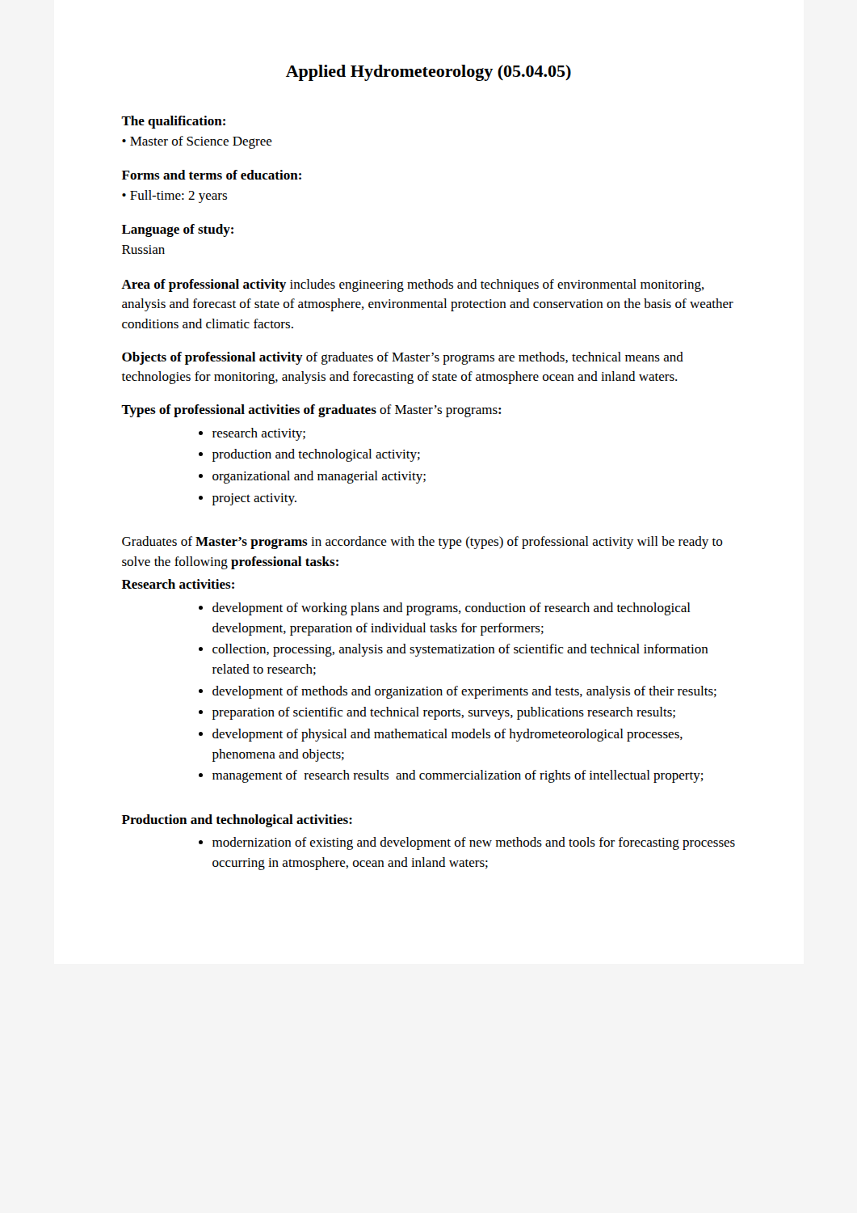Applied Hydrometeorology (05.04.05)
The qualification:
• Master of Science Degree
Forms and terms of education:
• Full-time: 2 years
Language of study:
Russian
Area of professional activity includes engineering methods and techniques of environmental monitoring, analysis and forecast of state of atmosphere, environmental protection and conservation on the basis of weather conditions and climatic factors.
Objects of professional activity of graduates of Master’s programs are methods, technical means and technologies for monitoring, analysis and forecasting of state of atmosphere ocean and inland waters.
Types of professional activities of graduates of Master’s programs:
research activity;
production and technological activity;
organizational and managerial activity;
project activity.
Graduates of Master’s programs in accordance with the type (types) of professional activity will be ready to solve the following professional tasks:
Research activities:
development of working plans and programs, conduction of research and technological development, preparation of individual tasks for performers;
collection, processing, analysis and systematization of scientific and technical information related to research;
development of methods and organization of experiments and tests, analysis of their results;
preparation of scientific and technical reports, surveys, publications research results;
development of physical and mathematical models of hydrometeorological processes, phenomena and objects;
management of research results and commercialization of rights of intellectual property;
Production and technological activities:
modernization of existing and development of new methods and tools for forecasting processes occurring in atmosphere, ocean and inland waters;